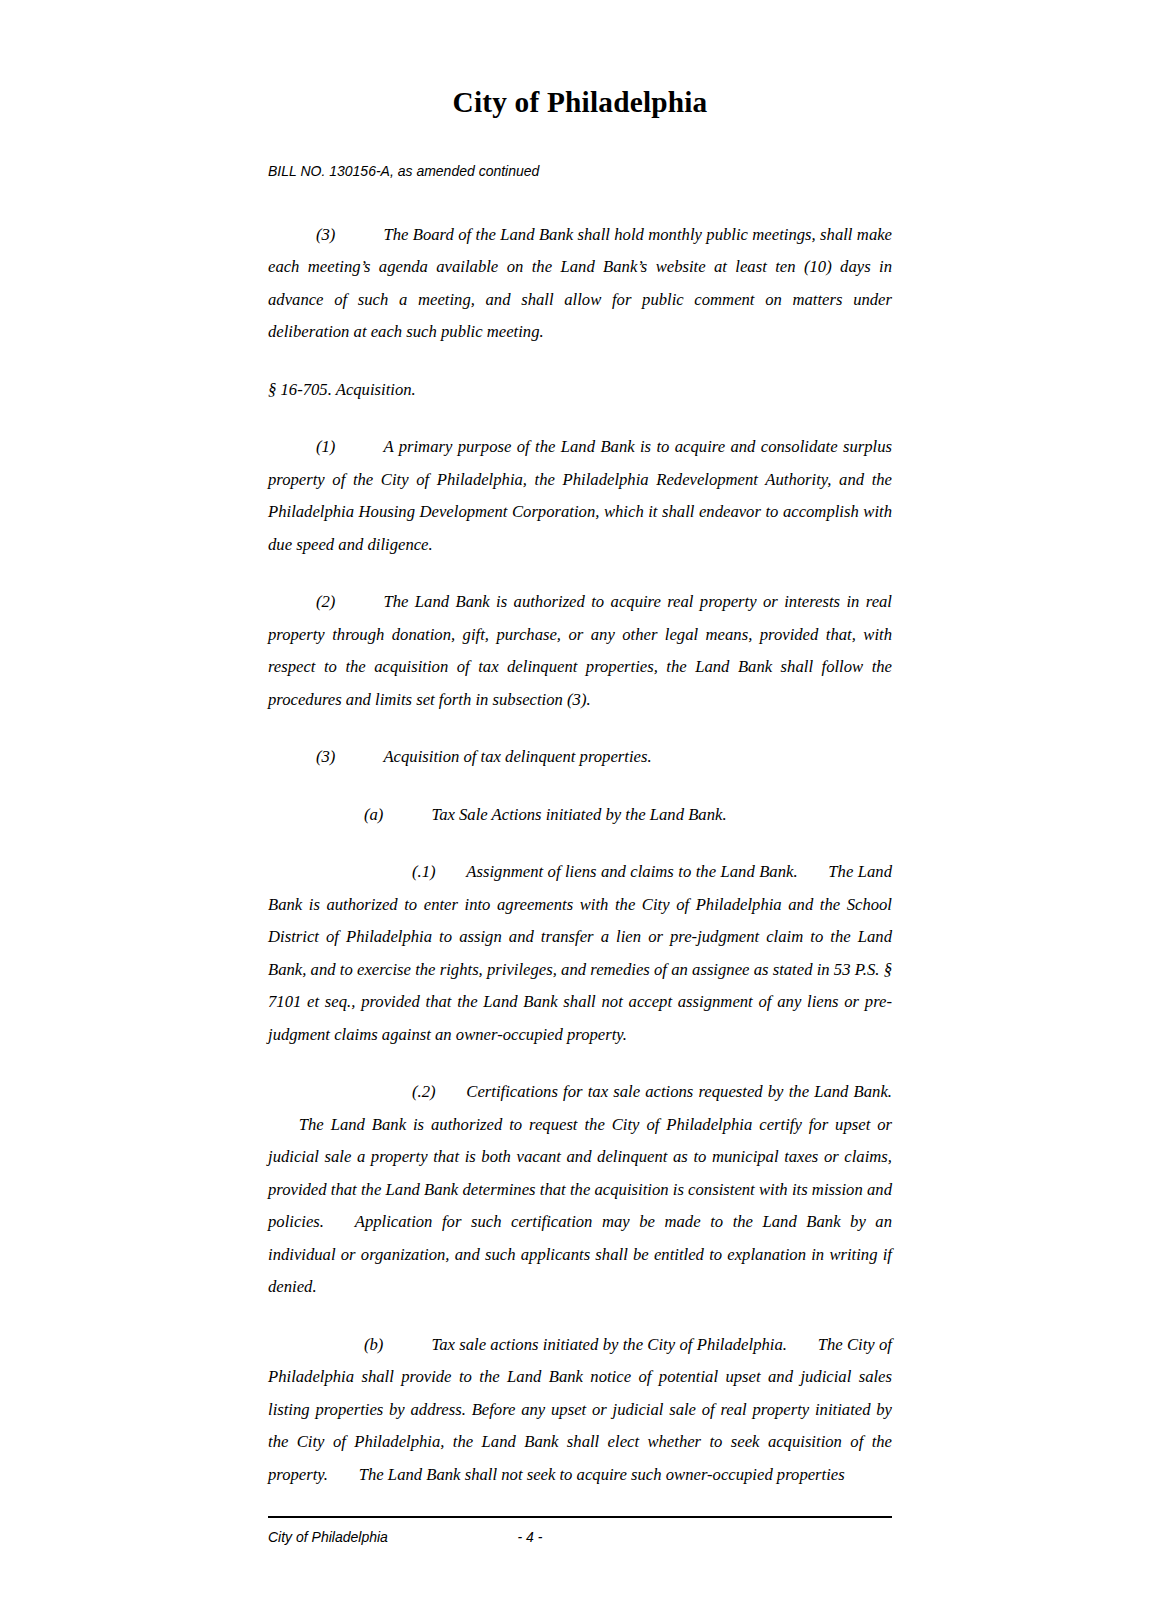City of Philadelphia
BILL NO. 130156-A, as amended continued
(3) The Board of the Land Bank shall hold monthly public meetings, shall make each meeting’s agenda available on the Land Bank’s website at least ten (10) days in advance of such a meeting, and shall allow for public comment on matters under deliberation at each such public meeting.
§ 16-705. Acquisition.
(1) A primary purpose of the Land Bank is to acquire and consolidate surplus property of the City of Philadelphia, the Philadelphia Redevelopment Authority, and the Philadelphia Housing Development Corporation, which it shall endeavor to accomplish with due speed and diligence.
(2) The Land Bank is authorized to acquire real property or interests in real property through donation, gift, purchase, or any other legal means, provided that, with respect to the acquisition of tax delinquent properties, the Land Bank shall follow the procedures and limits set forth in subsection (3).
(3) Acquisition of tax delinquent properties.
(a) Tax Sale Actions initiated by the Land Bank.
(.1) Assignment of liens and claims to the Land Bank. The Land Bank is authorized to enter into agreements with the City of Philadelphia and the School District of Philadelphia to assign and transfer a lien or pre-judgment claim to the Land Bank, and to exercise the rights, privileges, and remedies of an assignee as stated in 53 P.S. § 7101 et seq., provided that the Land Bank shall not accept assignment of any liens or pre-judgment claims against an owner-occupied property.
(.2) Certifications for tax sale actions requested by the Land Bank. The Land Bank is authorized to request the City of Philadelphia certify for upset or judicial sale a property that is both vacant and delinquent as to municipal taxes or claims, provided that the Land Bank determines that the acquisition is consistent with its mission and policies. Application for such certification may be made to the Land Bank by an individual or organization, and such applicants shall be entitled to explanation in writing if denied.
(b) Tax sale actions initiated by the City of Philadelphia. The City of Philadelphia shall provide to the Land Bank notice of potential upset and judicial sales listing properties by address. Before any upset or judicial sale of real property initiated by the City of Philadelphia, the Land Bank shall elect whether to seek acquisition of the property. The Land Bank shall not seek to acquire such owner-occupied properties
City of Philadelphia - 4 -